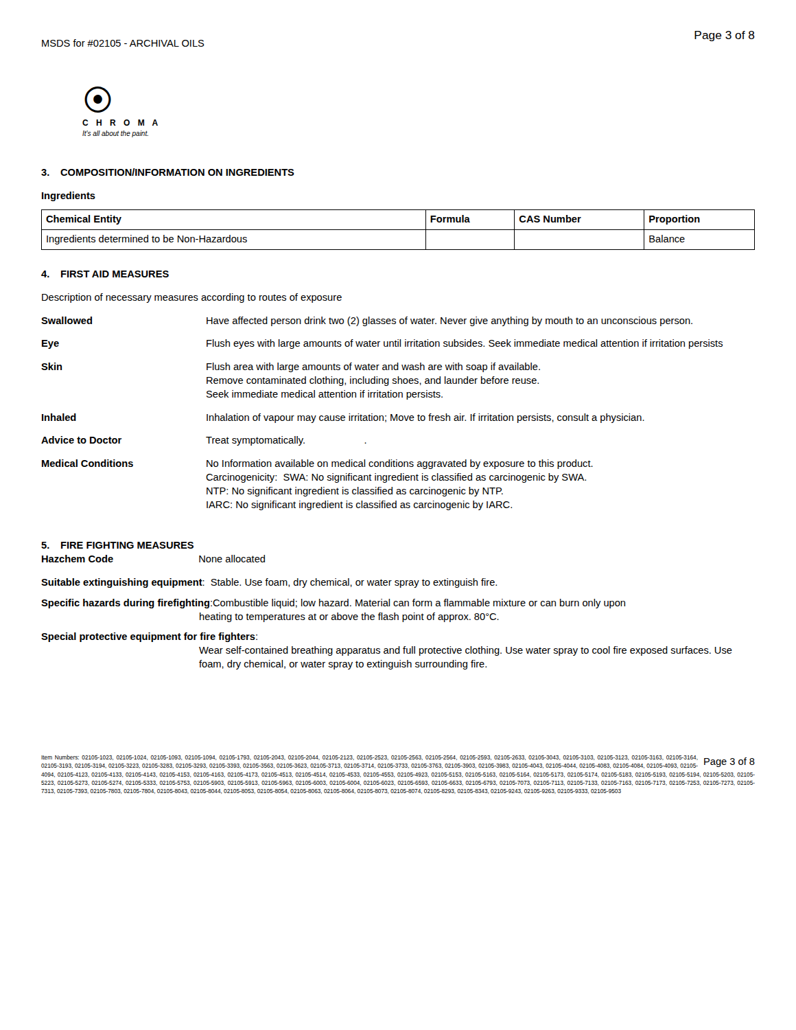MSDS for #02105 - ARCHIVAL OILS
Page 3 of 8
⦿
C H R O M A
It's all about the paint.
3. COMPOSITION/INFORMATION ON INGREDIENTS
Ingredients
| Chemical Entity | Formula | CAS Number | Proportion |
| --- | --- | --- | --- |
| Ingredients determined to be Non-Hazardous | | | Balance |
4. FIRST AID MEASURES
Description of necessary measures according to routes of exposure
| Swallowed | Have affected person drink two (2) glasses of water. Never give anything by mouth to an unconscious person. |
| Eye | Flush eyes with large amounts of water until irritation subsides. Seek immediate medical attention if irritation persists |
| Skin | Flush area with large amounts of water and wash are with soap if available. Remove contaminated clothing, including shoes, and launder before reuse. Seek immediate medical attention if irritation persists. |
| Inhaled | Inhalation of vapour may cause irritation; Move to fresh air. If irritation persists, consult a physician. |
| Advice to Doctor | Treat symptomatically. . |
| Medical Conditions | No Information available on medical conditions aggravated by exposure to this product. Carcinogenicity: SWA: No significant ingredient is classified as carcinogenic by SWA. NTP: No significant ingredient is classified as carcinogenic by NTP. IARC: No significant ingredient is classified as carcinogenic by IARC. |
5. FIRE FIGHTING MEASURES
Hazchem Code None allocated
Suitable extinguishing equipment: Stable. Use foam, dry chemical, or water spray to extinguish fire.
Specific hazards during firefighting:Combustible liquid; low hazard. Material can form a flammable mixture or can burn only upon
heating to temperatures at or above the flash point of approx. 80°C.
Special protective equipment for fire fighters:
Wear self-contained breathing apparatus and full protective clothing. Use water spray to cool fire exposed surfaces. Use foam, dry chemical, or water spray to extinguish surrounding fire.
Page 3 of 8 Item Numbers: 02105-1023, 02105-1024, 02105-1093, 02105-1094, 02105-1793, 02105-2043, 02105-2044, 02105-2123, 02105-2523, 02105-2563, 02105-2564, 02105-2593, 02105-2633, 02105-3043, 02105-3103, 02105-3123, 02105-3163, 02105-3164, 02105-3193, 02105-3194, 02105-3223, 02105-3283, 02105-3293, 02105-3393, 02105-3563, 02105-3623, 02105-3713, 02105-3714, 02105-3733, 02105-3763, 02105-3903, 02105-3983, 02105-4043, 02105-4044, 02105-4083, 02105-4084, 02105-4093, 02105-4094, 02105-4123, 02105-4133, 02105-4143, 02105-4153, 02105-4163, 02105-4173, 02105-4513, 02105-4514, 02105-4533, 02105-4553, 02105-4923, 02105-5153, 02105-5163, 02105-5164, 02105-5173, 02105-5174, 02105-5183, 02105-5193, 02105-5194, 02105-5203, 02105-5223, 02105-5273, 02105-5274, 02105-5333, 02105-5753, 02105-5903, 02105-5913, 02105-5963, 02105-6003, 02105-6004, 02105-6023, 02105-6593, 02105-6633, 02105-6793, 02105-7073, 02105-7113, 02105-7133, 02105-7163, 02105-7173, 02105-7253, 02105-7273, 02105-7313, 02105-7393, 02105-7803, 02105-7804, 02105-8043, 02105-8044, 02105-8053, 02105-8054, 02105-8063, 02105-8064, 02105-8073, 02105-8074, 02105-8293, 02105-8343, 02105-9243, 02105-9263, 02105-9333, 02105-9503